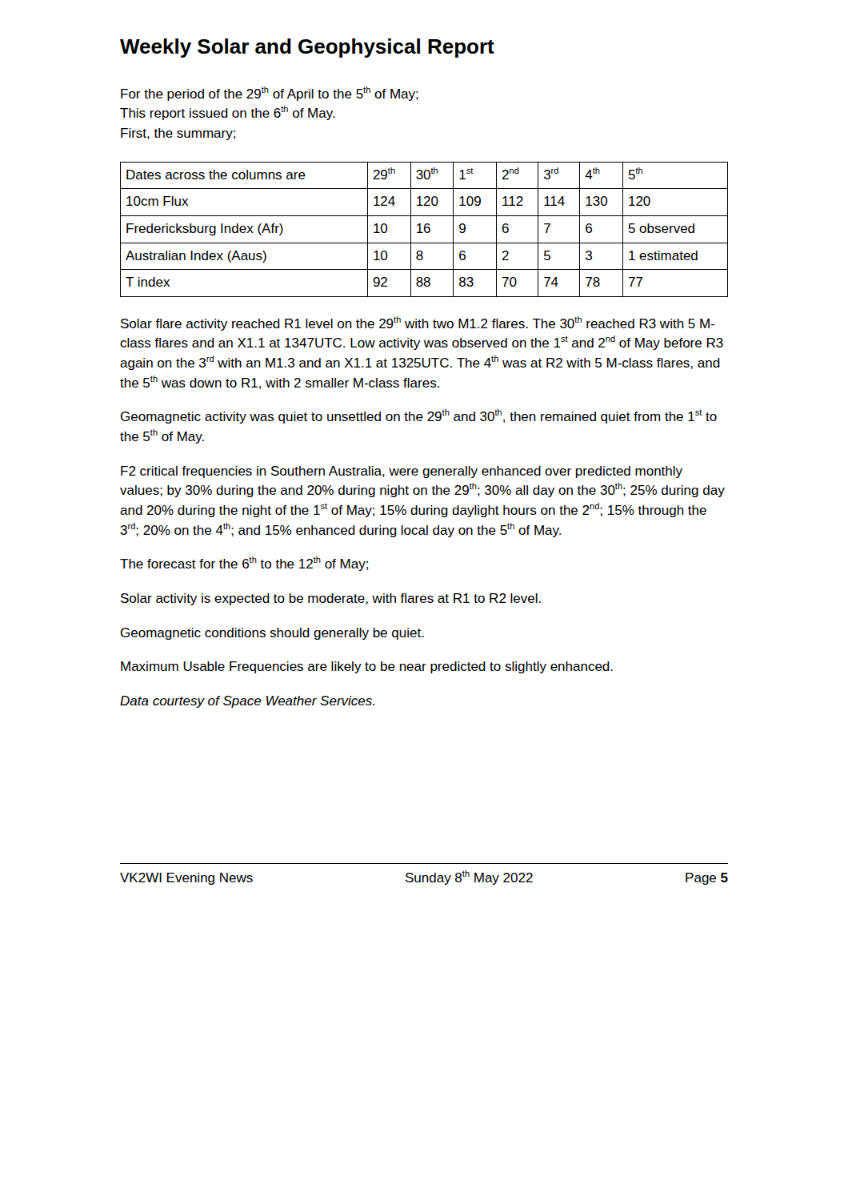Weekly Solar and Geophysical Report
For the period of the 29th of April to the 5th of May; This report issued on the 6th of May. First, the summary;
| Dates across the columns are | 29 th | 30 th | 1 st | 2 nd | 3 rd | 4 th | 5 th |
| 10cm Flux | 124 | 120 | 109 | 112 | 114 | 130 | 120 |
| Fredericksburg Index (Afr) | 10 | 16 | 9 | 6 | 7 | 6 | 5 observed |
| Australian Index (Aaus) | 10 | 8 | 6 | 2 | 5 | 3 | 1 estimated |
| T index | 92 | 88 | 83 | 70 | 74 | 78 | 77 |
Solar flare activity reached R1 level on the 29th with two M1.2 flares. The 30th reached R3 with 5 M-class flares and an X1.1 at 1347UTC. Low activity was observed on the 1st and 2nd of May before R3 again on the 3rd with an M1.3 and an X1.1 at 1325UTC. The 4th was at R2 with 5 M-class flares, and the 5th was down to R1, with 2 smaller M-class flares.
Geomagnetic activity was quiet to unsettled on the 29th and 30th, then remained quiet from the 1st to the 5th of May.
F2 critical frequencies in Southern Australia, were generally enhanced over predicted monthly values; by 30% during the and 20% during night on the 29th; 30% all day on the 30th; 25% during day and 20% during the night of the 1st of May; 15% during daylight hours on the 2nd; 15% through the 3rd; 20% on the 4th; and 15% enhanced during local day on the 5th of May.
The forecast for the 6th to the 12th of May;
Solar activity is expected to be moderate, with flares at R1 to R2 level.
Geomagnetic conditions should generally be quiet.
Maximum Usable Frequencies are likely to be near predicted to slightly enhanced.
Data courtesy of Space Weather Services.
VK2WI Evening News
Sunday 8th May 2022
Page 5